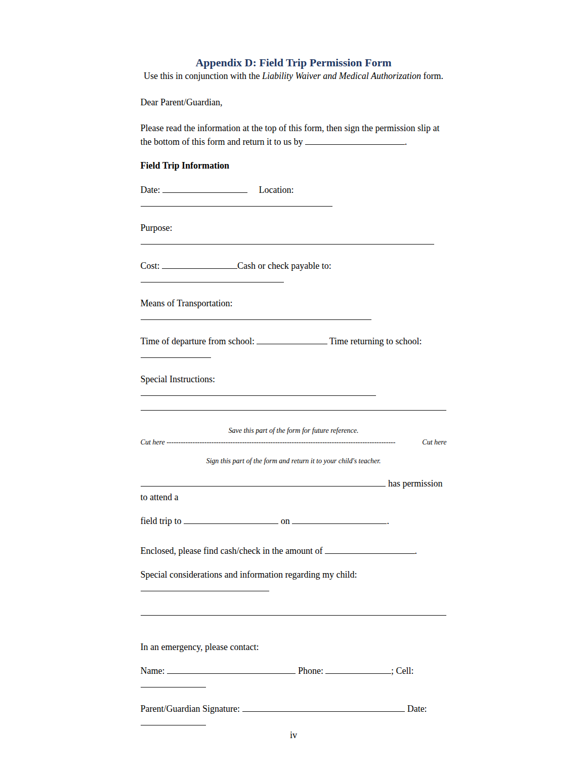Appendix D: Field Trip Permission Form
Use this in conjunction with the Liability Waiver and Medical Authorization form.
Dear Parent/Guardian,
Please read the information at the top of this form, then sign the permission slip at the bottom of this form and return it to us by .
Field Trip Information
Date: Location:
Purpose:
Cost: Cash or check payable to:
Means of Transportation:
Time of departure from school: Time returning to school:
Special Instructions:
Save this part of the form for future reference.
Cut here ------------------------------------------------------------------------------------------------- Cut here
Sign this part of the form and return it to your child's teacher.
has permission to attend a
field trip to on .
Enclosed, please find cash/check in the amount of .
Special considerations and information regarding my child:
In an emergency, please contact:
Name: Phone: ; Cell:
Parent/Guardian Signature: Date:
iv